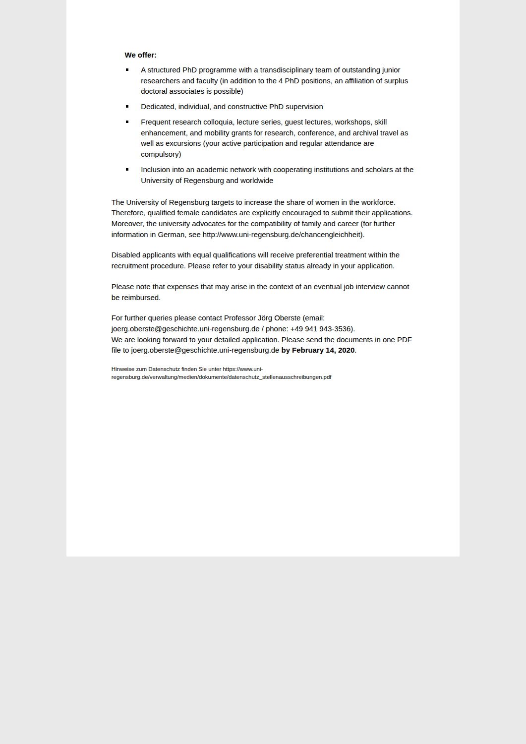We offer:
A structured PhD programme with a transdisciplinary team of outstanding junior researchers and faculty (in addition to the 4 PhD positions, an affiliation of surplus doctoral associates is possible)
Dedicated, individual, and constructive PhD supervision
Frequent research colloquia, lecture series, guest lectures, workshops, skill enhancement, and mobility grants for research, conference, and archival travel as well as excursions (your active participation and regular attendance are compulsory)
Inclusion into an academic network with cooperating institutions and scholars at the University of Regensburg and worldwide
The University of Regensburg targets to increase the share of women in the workforce. Therefore, qualified female candidates are explicitly encouraged to submit their applications. Moreover, the university advocates for the compatibility of family and career (for further information in German, see http://www.uni-regensburg.de/chancengleichheit).
Disabled applicants with equal qualifications will receive preferential treatment within the recruitment procedure. Please refer to your disability status already in your application.
Please note that expenses that may arise in the context of an eventual job interview cannot be reimbursed.
For further queries please contact Professor Jörg Oberste (email: joerg.oberste@geschichte.uni-regensburg.de / phone: +49 941 943-3536).
We are looking forward to your detailed application. Please send the documents in one PDF file to joerg.oberste@geschichte.uni-regensburg.de by February 14, 2020.
Hinweise zum Datenschutz finden Sie unter https://www.uni-regensburg.de/verwaltung/medien/dokumente/datenschutz_stellenausschreibungen.pdf